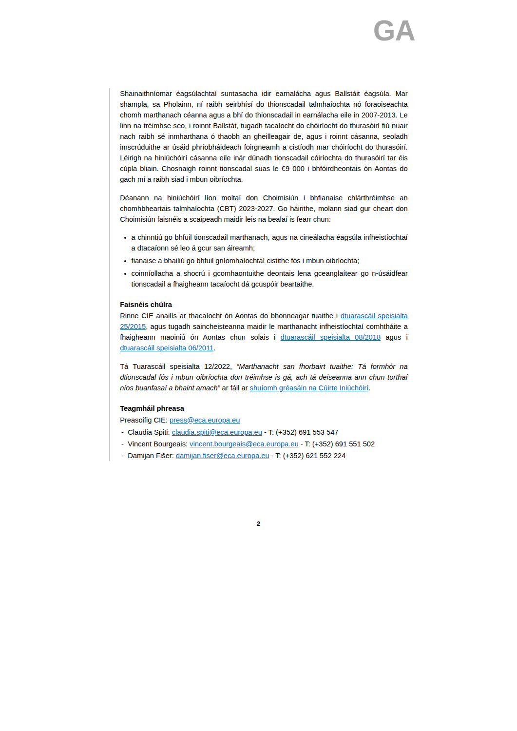GA
Shainaithníomar éagsúlachtaí suntasacha idir earnalácha agus Ballstáit éagsúla. Mar shampla, sa Pholainn, ní raibh seirbhísí do thionscadail talmhaíochta nó foraoiseachta chomh marthanach céanna agus a bhí do thionscadail in earnálacha eile in 2007-2013. Le linn na tréimhse seo, i roinnt Ballstát, tugadh tacaíocht do chóiríocht do thurasóirí fiú nuair nach raibh sé inmharthana ó thaobh an gheilleagair de, agus i roinnt cásanna, seoladh imscrúduithe ar úsáid phríobháideach foirgneamh a cistíodh mar chóiríocht do thurasóirí. Léirigh na hiniúchóirí cásanna eile inár dúnadh tionscadail cóiríochta do thurasóirí tar éis cúpla bliain. Chosnaigh roinnt tionscadal suas le €9 000 i bhfóirdheontais ón Aontas do gach mí a raibh siad i mbun oibríochta.
Déanann na hiniúchóirí líon moltaí don Choimisiún i bhfianaise chlárthréimhse an chomhbheartais talmhaíochta (CBT) 2023-2027. Go háirithe, molann siad gur cheart don Choimisiún faisnéis a scaipeadh maidir leis na bealaí is fearr chun:
a chinntiú go bhfuil tionscadail marthanach, agus na cineálacha éagsúla infheistíochtaí a dtacaíonn sé leo á gcur san áireamh;
fianaise a bhailiú go bhfuil gníomhaíochtaí cistithe fós i mbun oibríochta;
coinníollacha a shocrú i gcomhaontuithe deontais lena gceanglaítear go n-úsáidfear tionscadail a fhaigheann tacaíocht dá gcuspóir beartaithe.
Faisnéis chúlra
Rinne CIE anailís ar thacaíocht ón Aontas do bhonneagar tuaithe i dtuarascáil speisialta 25/2015, agus tugadh saincheisteanna maidir le marthanacht infheistíochtaí comhtháite a fhaigheann maoiniú ón Aontas chun solais i dtuarascáil speisialta 08/2018 agus i dtuarascáil speisialta 06/2011.
Tá Tuarascáil speisialta 12/2022, “Marthanacht san fhorbairt tuaithe: Tá formhór na dtionscadal fós i mbun oibríochta don tréimhse is gá, ach tá deiseanna ann chun torthaí níos buanfasaí a bhaint amach” ar fáil ar shuíomh gréasáin na Cúirte Iniúchóirí.
Teagmháil phreasa
Preasoifig CIE: press@eca.europa.eu
Claudia Spiti: claudia.spiti@eca.europa.eu - T: (+352) 691 553 547
Vincent Bourgeais: vincent.bourgeais@eca.europa.eu - T: (+352) 691 551 502
Damijan Fišer: damijan.fiser@eca.europa.eu - T: (+352) 621 552 224
2